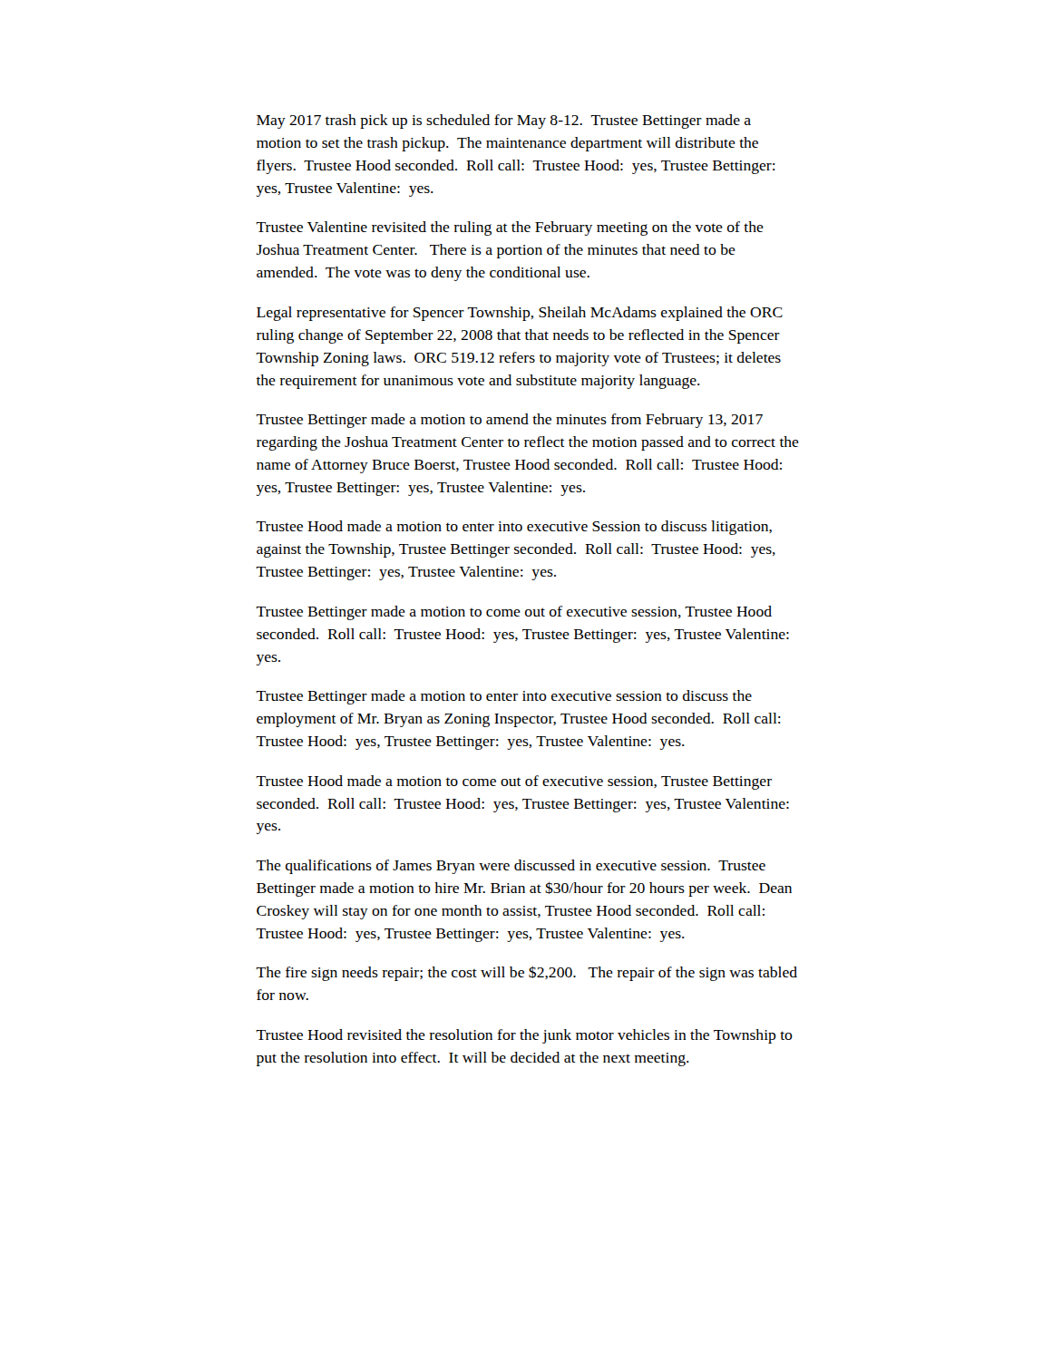May 2017 trash pick up is scheduled for May 8-12. Trustee Bettinger made a motion to set the trash pickup. The maintenance department will distribute the flyers. Trustee Hood seconded. Roll call: Trustee Hood: yes, Trustee Bettinger: yes, Trustee Valentine: yes.
Trustee Valentine revisited the ruling at the February meeting on the vote of the Joshua Treatment Center. There is a portion of the minutes that need to be amended. The vote was to deny the conditional use.
Legal representative for Spencer Township, Sheilah McAdams explained the ORC ruling change of September 22, 2008 that that needs to be reflected in the Spencer Township Zoning laws. ORC 519.12 refers to majority vote of Trustees; it deletes the requirement for unanimous vote and substitute majority language.
Trustee Bettinger made a motion to amend the minutes from February 13, 2017 regarding the Joshua Treatment Center to reflect the motion passed and to correct the name of Attorney Bruce Boerst, Trustee Hood seconded. Roll call: Trustee Hood: yes, Trustee Bettinger: yes, Trustee Valentine: yes.
Trustee Hood made a motion to enter into executive Session to discuss litigation, against the Township, Trustee Bettinger seconded. Roll call: Trustee Hood: yes, Trustee Bettinger: yes, Trustee Valentine: yes.
Trustee Bettinger made a motion to come out of executive session, Trustee Hood seconded. Roll call: Trustee Hood: yes, Trustee Bettinger: yes, Trustee Valentine: yes.
Trustee Bettinger made a motion to enter into executive session to discuss the employment of Mr. Bryan as Zoning Inspector, Trustee Hood seconded. Roll call: Trustee Hood: yes, Trustee Bettinger: yes, Trustee Valentine: yes.
Trustee Hood made a motion to come out of executive session, Trustee Bettinger seconded. Roll call: Trustee Hood: yes, Trustee Bettinger: yes, Trustee Valentine: yes.
The qualifications of James Bryan were discussed in executive session. Trustee Bettinger made a motion to hire Mr. Brian at $30/hour for 20 hours per week. Dean Croskey will stay on for one month to assist, Trustee Hood seconded. Roll call: Trustee Hood: yes, Trustee Bettinger: yes, Trustee Valentine: yes.
The fire sign needs repair; the cost will be $2,200. The repair of the sign was tabled for now.
Trustee Hood revisited the resolution for the junk motor vehicles in the Township to put the resolution into effect. It will be decided at the next meeting.